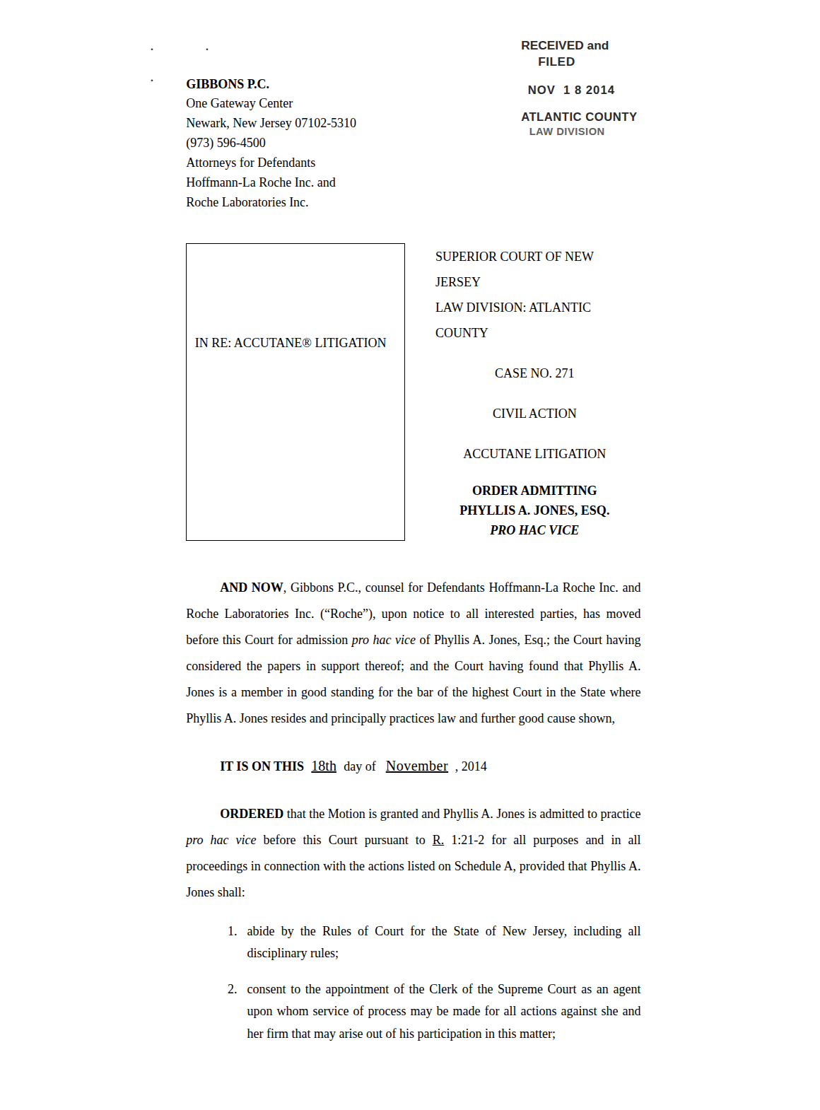. . .
RECEIVED and
FILED
NOV 1 8 2014
ATLANTIC COUNTY
LAW DIVISION
GIBBONS P.C.
One Gateway Center
Newark, New Jersey 07102-5310
(973) 596-4500
Attorneys for Defendants
Hoffmann-La Roche Inc. and
Roche Laboratories Inc.
| IN RE: ACCUTANE® LITIGATION | SUPERIOR COURT OF NEW JERSEY LAW DIVISION: ATLANTIC COUNTY CASE NO. 271 CIVIL ACTION ACCUTANE LITIGATION ORDER ADMITTING PHYLLIS A. JONES, ESQ. PRO HAC VICE |
AND NOW, Gibbons P.C., counsel for Defendants Hoffmann-La Roche Inc. and Roche Laboratories Inc. (“Roche”), upon notice to all interested parties, has moved before this Court for admission pro hac vice of Phyllis A. Jones, Esq.; the Court having considered the papers in support thereof; and the Court having found that Phyllis A. Jones is a member in good standing for the bar of the highest Court in the State where Phyllis A. Jones resides and principally practices law and further good cause shown,
IT IS ON THIS 18th day of November, 2014
ORDERED that the Motion is granted and Phyllis A. Jones is admitted to practice pro hac vice before this Court pursuant to R. 1:21-2 for all purposes and in all proceedings in connection with the actions listed on Schedule A, provided that Phyllis A. Jones shall:
abide by the Rules of Court for the State of New Jersey, including all disciplinary rules;
consent to the appointment of the Clerk of the Supreme Court as an agent upon whom service of process may be made for all actions against she and her firm that may arise out of his participation in this matter;